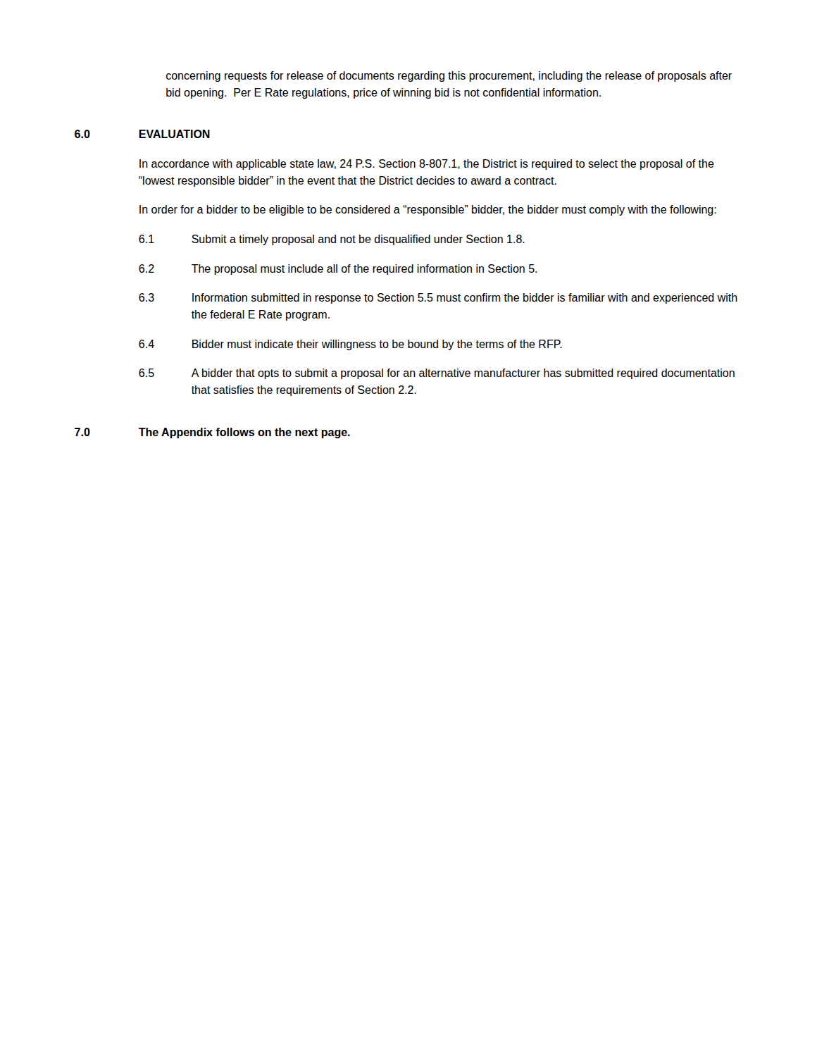concerning requests for release of documents regarding this procurement, including the release of proposals after bid opening. Per E Rate regulations, price of winning bid is not confidential information.
6.0
EVALUATION
In accordance with applicable state law, 24 P.S. Section 8-807.1, the District is required to select the proposal of the “lowest responsible bidder” in the event that the District decides to award a contract.
In order for a bidder to be eligible to be considered a “responsible” bidder, the bidder must comply with the following:
6.1
Submit a timely proposal and not be disqualified under Section 1.8.
6.2
The proposal must include all of the required information in Section 5.
6.3
Information submitted in response to Section 5.5 must confirm the bidder is familiar with and experienced with the federal E Rate program.
6.4
Bidder must indicate their willingness to be bound by the terms of the RFP.
6.5
A bidder that opts to submit a proposal for an alternative manufacturer has submitted required documentation that satisfies the requirements of Section 2.2.
7.0
The Appendix follows on the next page.